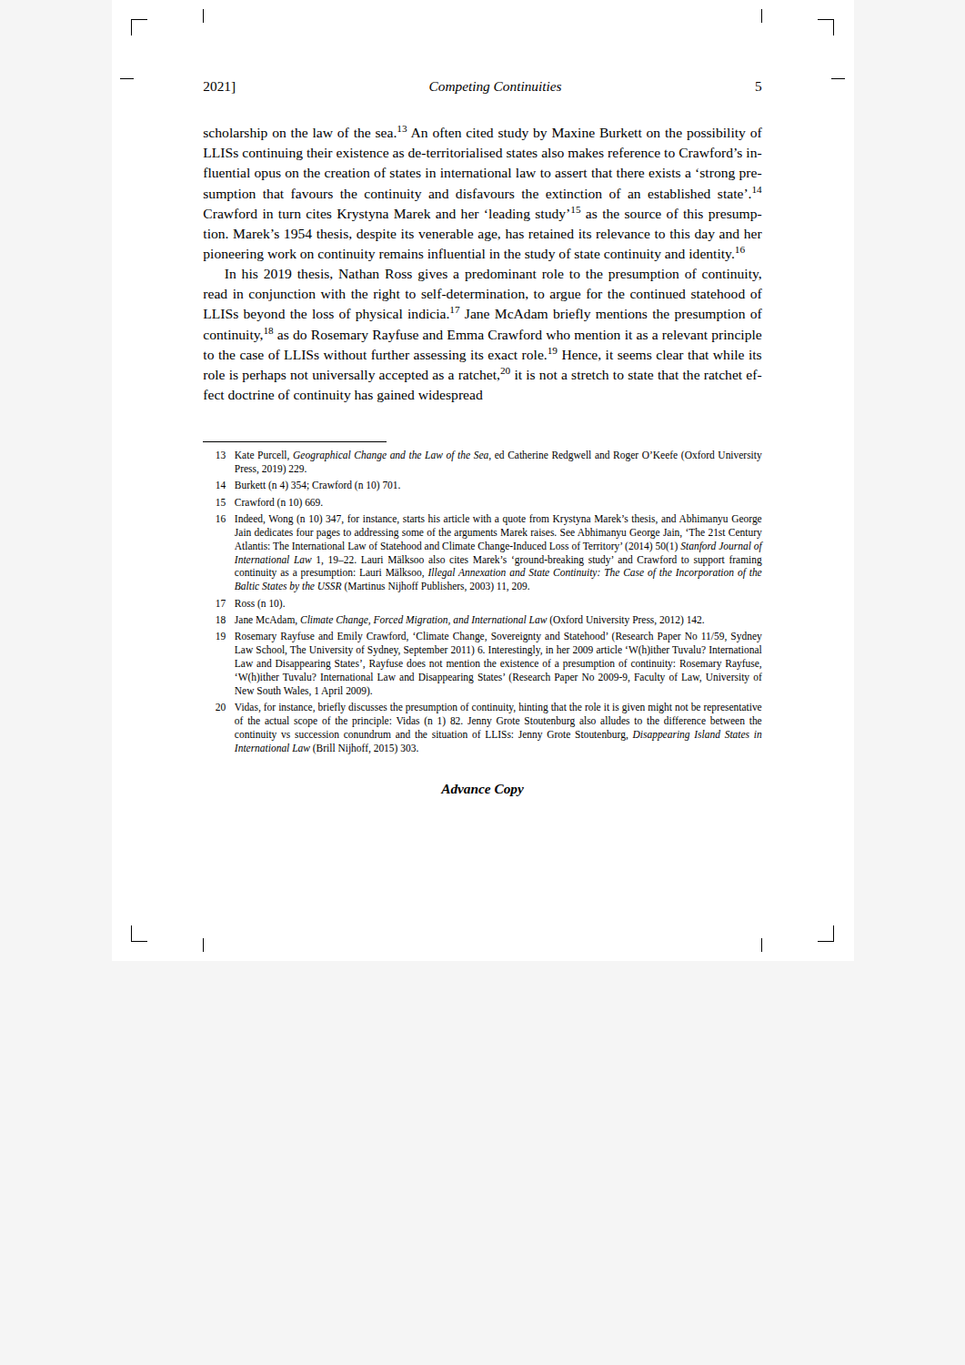2021] Competing Continuities 5
scholarship on the law of the sea.13 An often cited study by Maxine Burkett on the possibility of LLISs continuing their existence as de-territorialised states also makes reference to Crawford’s influential opus on the creation of states in international law to assert that there exists a ‘strong presumption that favours the continuity and disfavours the extinction of an established state’.14 Crawford in turn cites Krystyna Marek and her ‘leading study’15 as the source of this presumption. Marek’s 1954 thesis, despite its venerable age, has retained its relevance to this day and her pioneering work on continuity remains influential in the study of state continuity and identity.16
In his 2019 thesis, Nathan Ross gives a predominant role to the presumption of continuity, read in conjunction with the right to self-determination, to argue for the continued statehood of LLISs beyond the loss of physical indicia.17 Jane McAdam briefly mentions the presumption of continuity,18 as do Rosemary Rayfuse and Emma Crawford who mention it as a relevant principle to the case of LLISs without further assessing its exact role.19 Hence, it seems clear that while its role is perhaps not universally accepted as a ratchet,20 it is not a stretch to state that the ratchet effect doctrine of continuity has gained widespread
13 Kate Purcell, Geographical Change and the Law of the Sea, ed Catherine Redgwell and Roger O’Keefe (Oxford University Press, 2019) 229.
14 Burkett (n 4) 354; Crawford (n 10) 701.
15 Crawford (n 10) 669.
16 Indeed, Wong (n 10) 347, for instance, starts his article with a quote from Krystyna Marek’s thesis, and Abhimanyu George Jain dedicates four pages to addressing some of the arguments Marek raises. See Abhimanyu George Jain, ‘The 21st Century Atlantis: The International Law of Statehood and Climate Change-Induced Loss of Territory’ (2014) 50(1) Stanford Journal of International Law 1, 19–22. Lauri Mälksoo also cites Marek’s ‘ground-breaking study’ and Crawford to support framing continuity as a presumption: Lauri Mälksoo, Illegal Annexation and State Continuity: The Case of the Incorporation of the Baltic States by the USSR (Martinus Nijhoff Publishers, 2003) 11, 209.
17 Ross (n 10).
18 Jane McAdam, Climate Change, Forced Migration, and International Law (Oxford University Press, 2012) 142.
19 Rosemary Rayfuse and Emily Crawford, ‘Climate Change, Sovereignty and Statehood’ (Research Paper No 11/59, Sydney Law School, The University of Sydney, September 2011) 6. Interestingly, in her 2009 article ‘W(h)ither Tuvalu? International Law and Disappearing States’, Rayfuse does not mention the existence of a presumption of continuity: Rosemary Rayfuse, ‘W(h)ither Tuvalu? International Law and Disappearing States’ (Research Paper No 2009-9, Faculty of Law, University of New South Wales, 1 April 2009).
20 Vidas, for instance, briefly discusses the presumption of continuity, hinting that the role it is given might not be representative of the actual scope of the principle: Vidas (n 1) 82. Jenny Grote Stoutenburg also alludes to the difference between the continuity vs succession conundrum and the situation of LLISs: Jenny Grote Stoutenburg, Disappearing Island States in International Law (Brill Nijhoff, 2015) 303.
Advance Copy